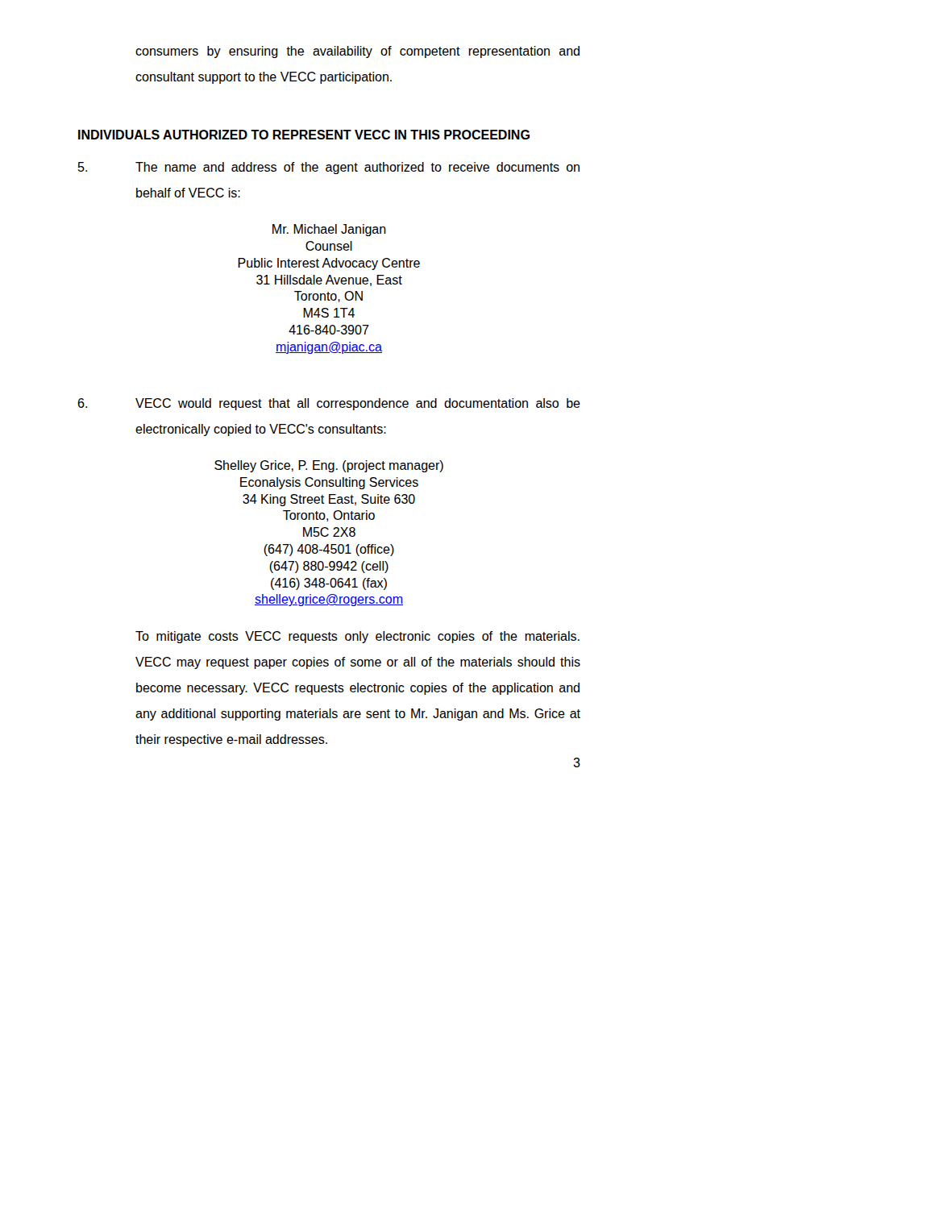consumers by ensuring the availability of competent representation and consultant support to the VECC participation.
INDIVIDUALS AUTHORIZED TO REPRESENT VECC IN THIS PROCEEDING
5.
The name and address of the agent authorized to receive documents on behalf of VECC is:
Mr. Michael Janigan
Counsel
Public Interest Advocacy Centre
31 Hillsdale Avenue, East
Toronto, ON
M4S 1T4
416-840-3907
mjanigan@piac.ca
6.
VECC would request that all correspondence and documentation also be electronically copied to VECC's consultants:
Shelley Grice, P. Eng. (project manager)
Econalysis Consulting Services
34 King Street East, Suite 630
Toronto, Ontario
M5C 2X8
(647) 408-4501 (office)
(647) 880-9942 (cell)
(416) 348-0641 (fax)
shelley.grice@rogers.com
To mitigate costs VECC requests only electronic copies of the materials. VECC may request paper copies of some or all of the materials should this become necessary. VECC requests electronic copies of the application and any additional supporting materials are sent to Mr. Janigan and Ms. Grice at their respective e-mail addresses.
3